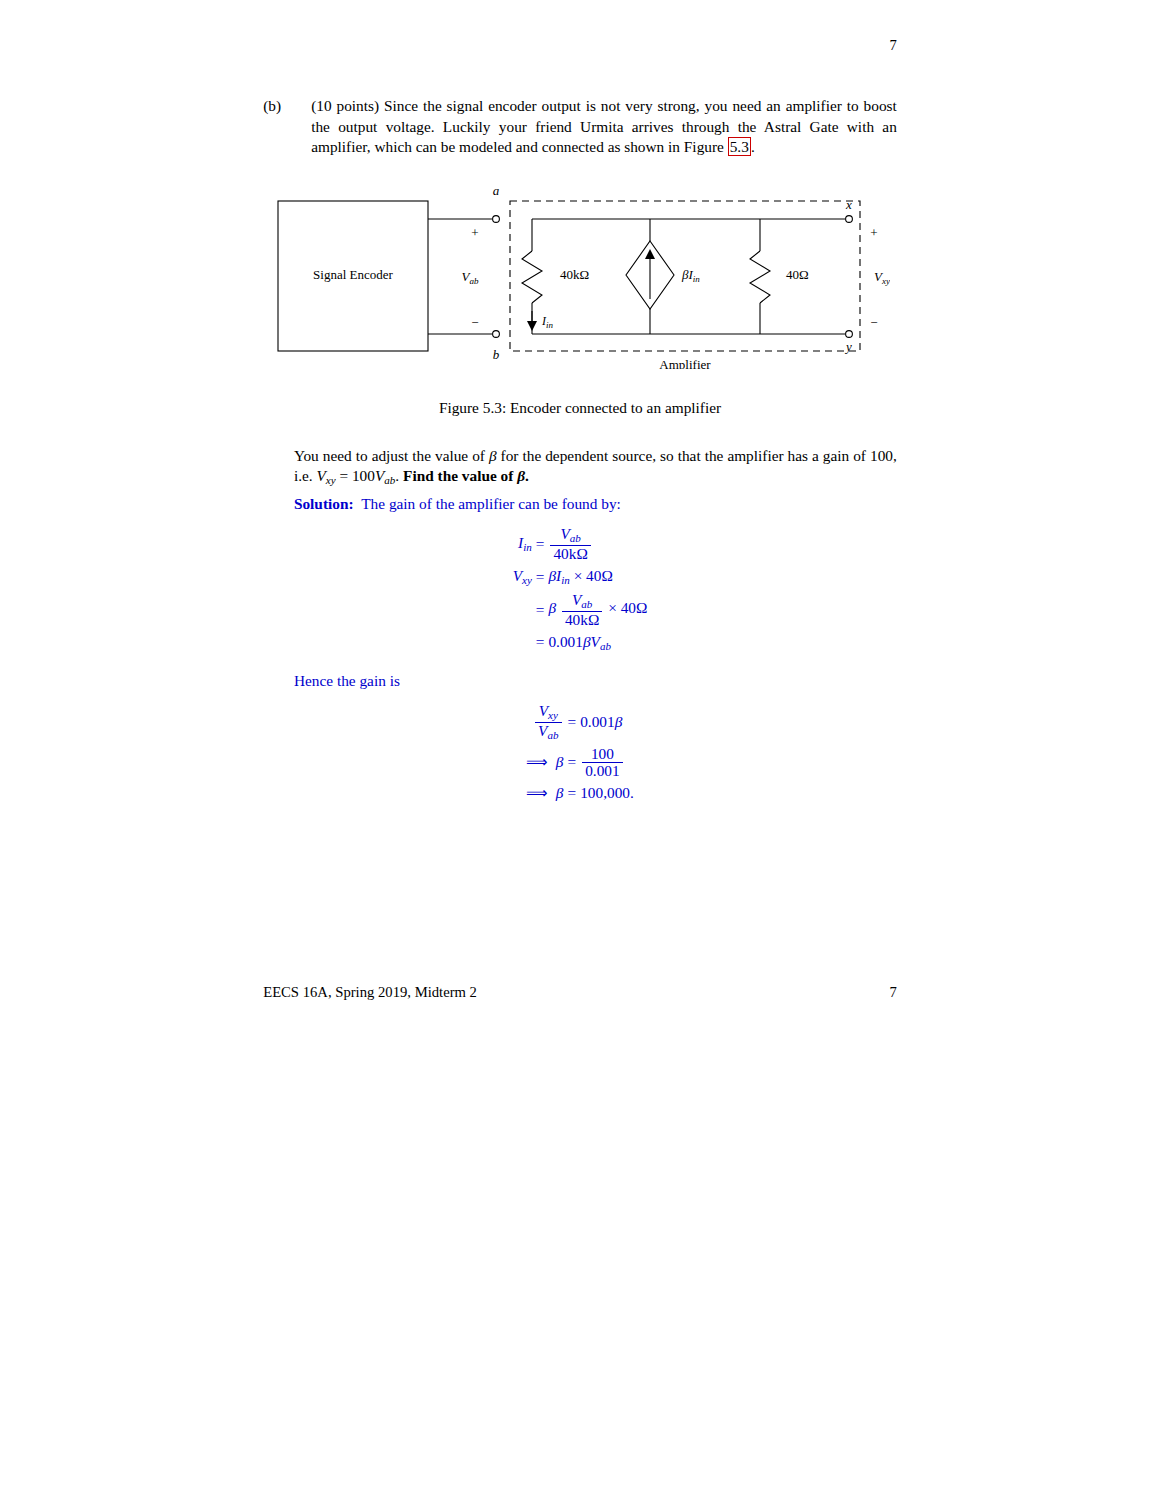7
(b)
(10 points) Since the signal encoder output is not very strong, you need an amplifier to boost the output voltage. Luckily your friend Urmita arrives through the Astral Gate with an amplifier, which can be modeled and connected as shown in Figure 5.3.
Signal Encoder a b x y + − + − Vab 40kΩ βIin 40Ω Vxy Iin Amplifier
Figure 5.3: Encoder connected to an amplifier
You need to adjust the value of β for the dependent source, so that the amplifier has a gain of 100, i.e. Vxy = 100Vab. Find the value of β.
Solution: The gain of the amplifier can be found by:
| I in | = | V ab 40kΩ |
| V xy | = | βI in × 40Ω |
| | = | β V ab 40kΩ × 40Ω |
| | = | 0.001 βV ab |
Hence the gain is
| V xy V ab | = | 0.001 β |
| ⟹ β | = | 100 0.001 |
| ⟹ β | = | 100,000. |
EECS 16A, Spring 2019, Midterm 2
7